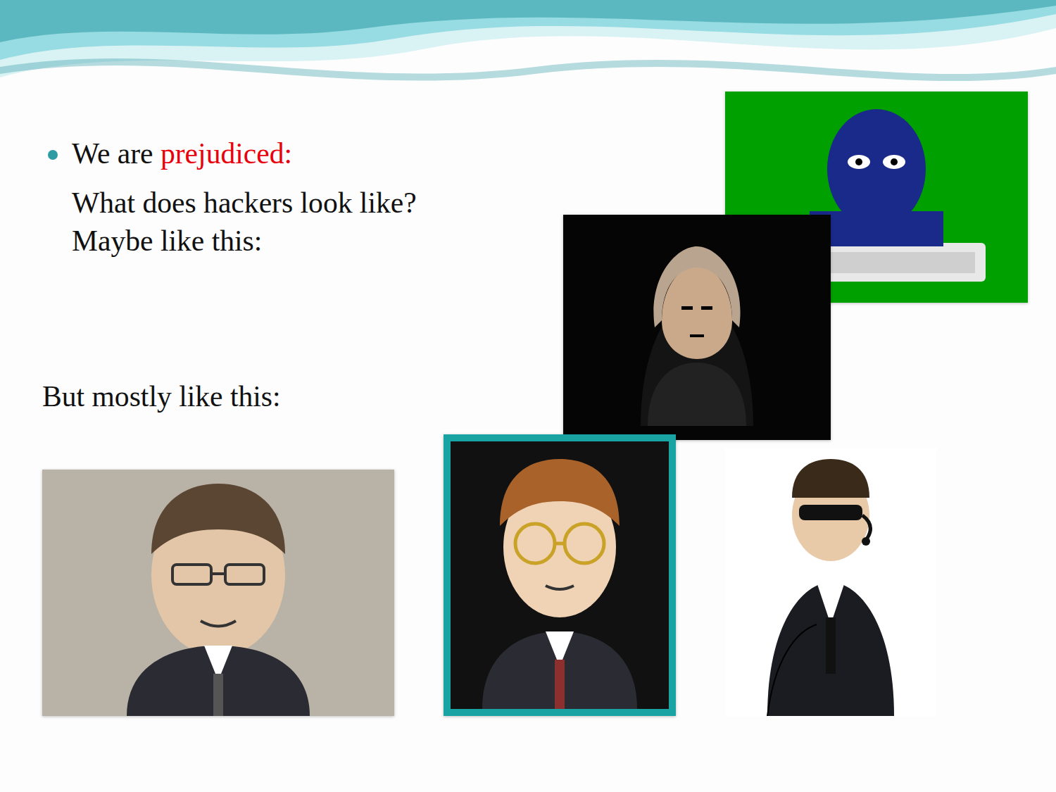We are prejudiced:
What does hackers look like?
Maybe like this:
But mostly like this: